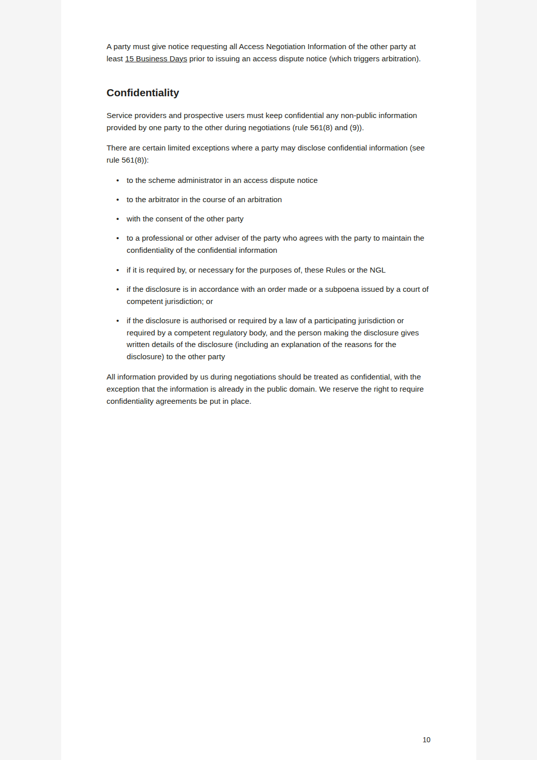A party must give notice requesting all Access Negotiation Information of the other party at least 15 Business Days prior to issuing an access dispute notice (which triggers arbitration).
Confidentiality
Service providers and prospective users must keep confidential any non-public information provided by one party to the other during negotiations (rule 561(8) and (9)).
There are certain limited exceptions where a party may disclose confidential information (see rule 561(8)):
to the scheme administrator in an access dispute notice
to the arbitrator in the course of an arbitration
with the consent of the other party
to a professional or other adviser of the party who agrees with the party to maintain the confidentiality of the confidential information
if it is required by, or necessary for the purposes of, these Rules or the NGL
if the disclosure is in accordance with an order made or a subpoena issued by a court of competent jurisdiction; or
if the disclosure is authorised or required by a law of a participating jurisdiction or required by a competent regulatory body, and the person making the disclosure gives written details of the disclosure (including an explanation of the reasons for the disclosure) to the other party
All information provided by us during negotiations should be treated as confidential, with the exception that the information is already in the public domain. We reserve the right to require confidentiality agreements be put in place.
10